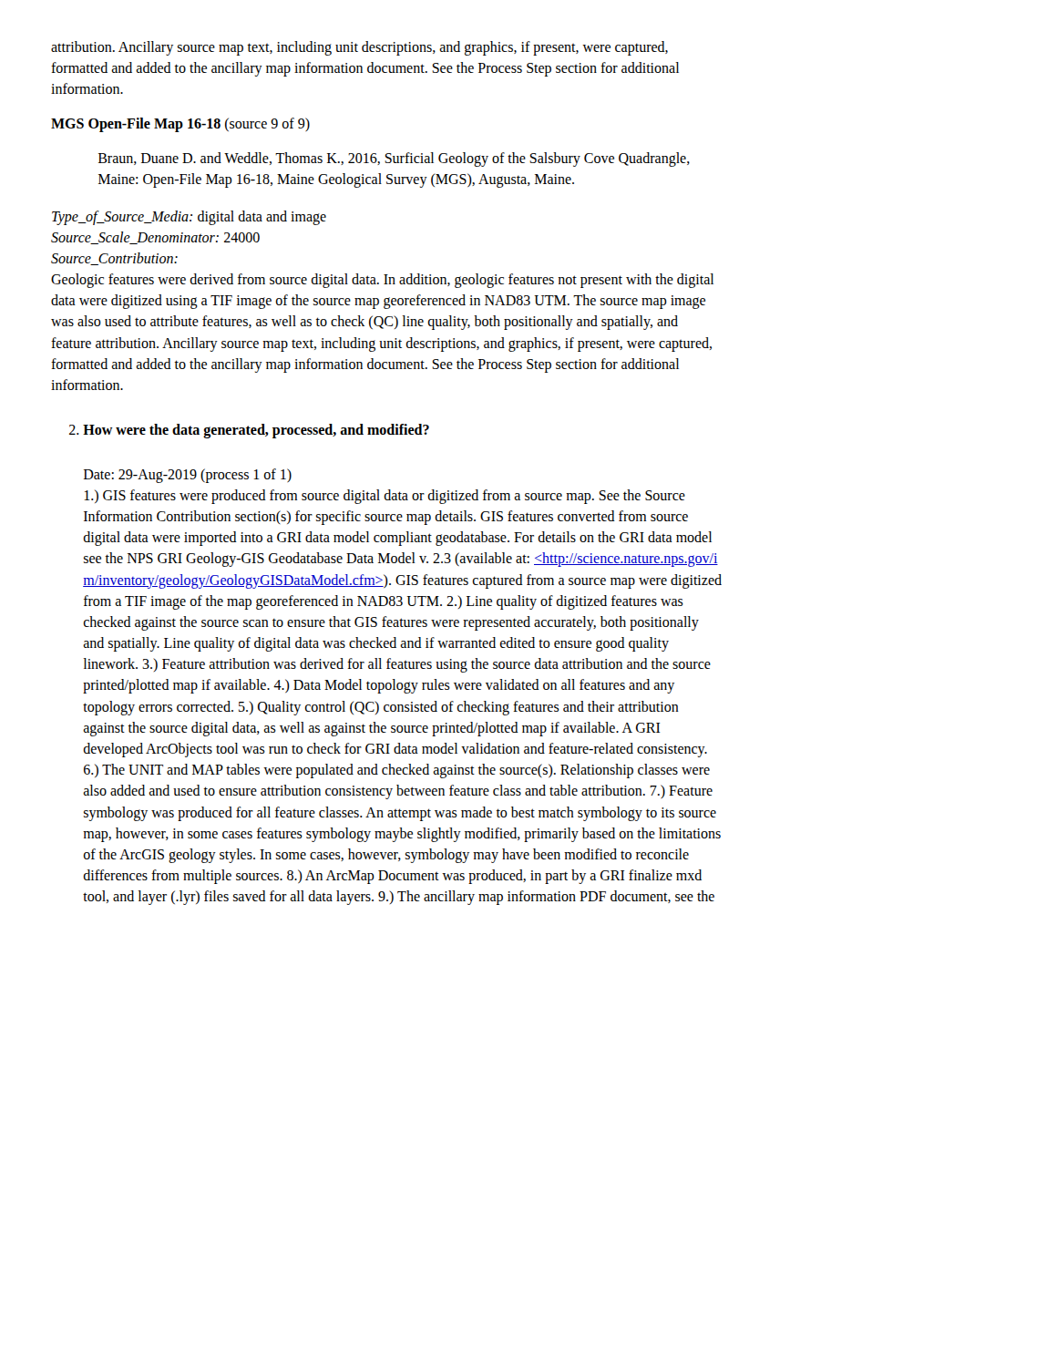attribution. Ancillary source map text, including unit descriptions, and graphics, if present, were captured, formatted and added to the ancillary map information document. See the Process Step section for additional information.
MGS Open-File Map 16-18 (source 9 of 9)
Braun, Duane D. and Weddle, Thomas K., 2016, Surficial Geology of the Salsbury Cove Quadrangle, Maine: Open-File Map 16-18, Maine Geological Survey (MGS), Augusta, Maine.
Type_of_Source_Media: digital data and image
Source_Scale_Denominator: 24000
Source_Contribution:
Geologic features were derived from source digital data. In addition, geologic features not present with the digital data were digitized using a TIF image of the source map georeferenced in NAD83 UTM. The source map image was also used to attribute features, as well as to check (QC) line quality, both positionally and spatially, and feature attribution. Ancillary source map text, including unit descriptions, and graphics, if present, were captured, formatted and added to the ancillary map information document. See the Process Step section for additional information.
How were the data generated, processed, and modified?
Date: 29-Aug-2019 (process 1 of 1)
1.) GIS features were produced from source digital data or digitized from a source map. See the Source Information Contribution section(s) for specific source map details. GIS features converted from source digital data were imported into a GRI data model compliant geodatabase. For details on the GRI data model see the NPS GRI Geology-GIS Geodatabase Data Model v. 2.3 (available at: <http://science.nature.nps.gov/im/inventory/geology/GeologyGISDataModel.cfm>). GIS features captured from a source map were digitized from a TIF image of the map georeferenced in NAD83 UTM. 2.) Line quality of digitized features was checked against the source scan to ensure that GIS features were represented accurately, both positionally and spatially. Line quality of digital data was checked and if warranted edited to ensure good quality linework. 3.) Feature attribution was derived for all features using the source data attribution and the source printed/plotted map if available. 4.) Data Model topology rules were validated on all features and any topology errors corrected. 5.) Quality control (QC) consisted of checking features and their attribution against the source digital data, as well as against the source printed/plotted map if available. A GRI developed ArcObjects tool was run to check for GRI data model validation and feature-related consistency. 6.) The UNIT and MAP tables were populated and checked against the source(s). Relationship classes were also added and used to ensure attribution consistency between feature class and table attribution. 7.) Feature symbology was produced for all feature classes. An attempt was made to best match symbology to its source map, however, in some cases features symbology maybe slightly modified, primarily based on the limitations of the ArcGIS geology styles. In some cases, however, symbology may have been modified to reconcile differences from multiple sources. 8.) An ArcMap Document was produced, in part by a GRI finalize mxd tool, and layer (.lyr) files saved for all data layers. 9.) The ancillary map information PDF document, see the